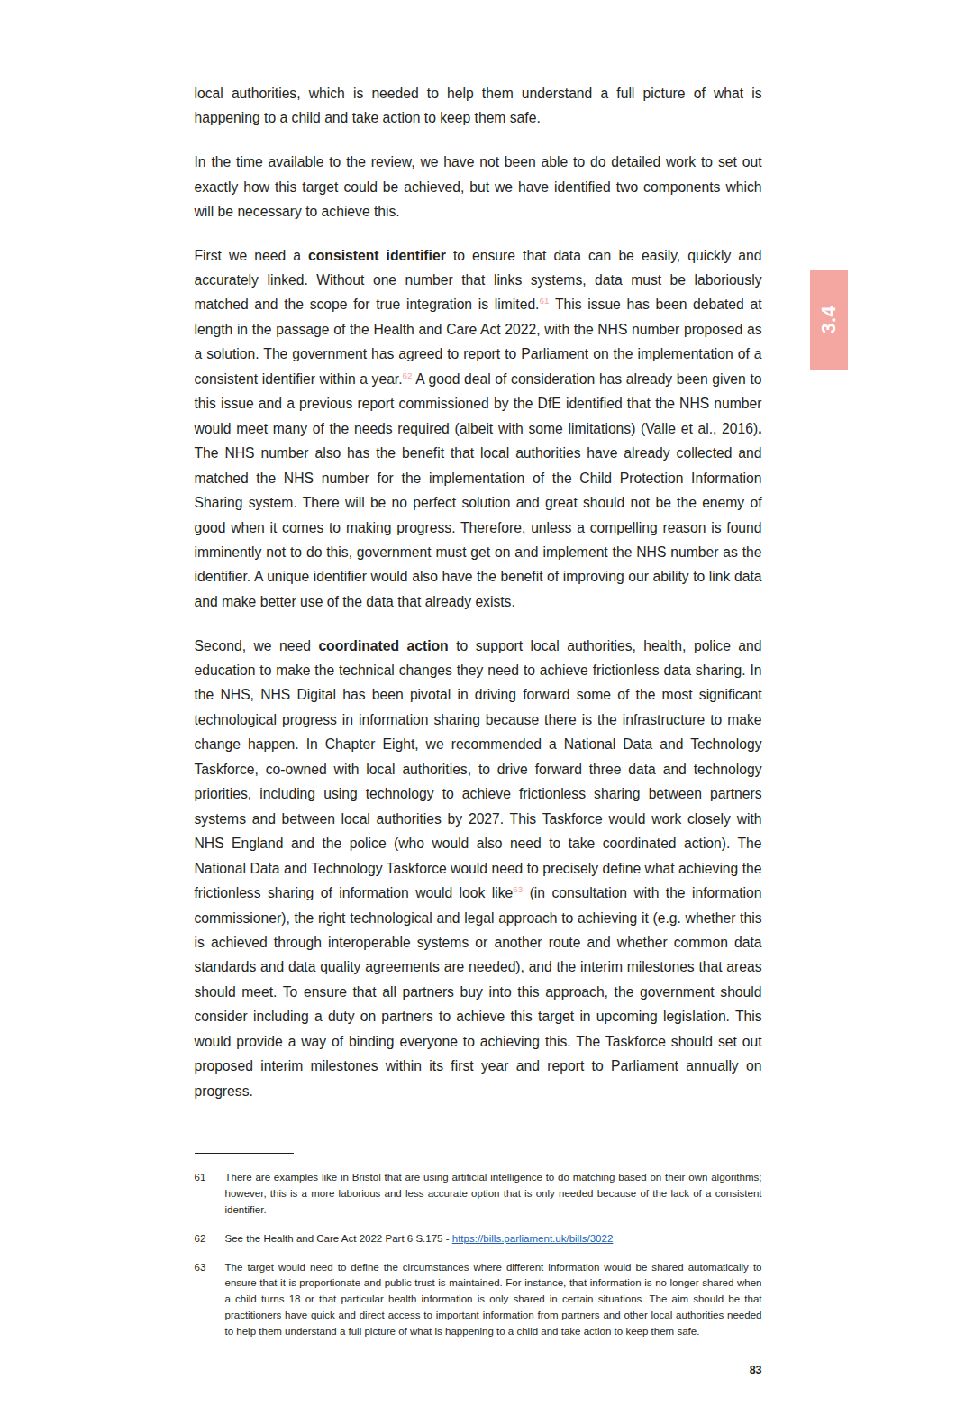3.4
local authorities, which is needed to help them understand a full picture of what is happening to a child and take action to keep them safe.
In the time available to the review, we have not been able to do detailed work to set out exactly how this target could be achieved, but we have identified two components which will be necessary to achieve this.
First we need a consistent identifier to ensure that data can be easily, quickly and accurately linked. Without one number that links systems, data must be laboriously matched and the scope for true integration is limited.61 This issue has been debated at length in the passage of the Health and Care Act 2022, with the NHS number proposed as a solution. The government has agreed to report to Parliament on the implementation of a consistent identifier within a year.62 A good deal of consideration has already been given to this issue and a previous report commissioned by the DfE identified that the NHS number would meet many of the needs required (albeit with some limitations) (Valle et al., 2016). The NHS number also has the benefit that local authorities have already collected and matched the NHS number for the implementation of the Child Protection Information Sharing system. There will be no perfect solution and great should not be the enemy of good when it comes to making progress. Therefore, unless a compelling reason is found imminently not to do this, government must get on and implement the NHS number as the identifier. A unique identifier would also have the benefit of improving our ability to link data and make better use of the data that already exists.
Second, we need coordinated action to support local authorities, health, police and education to make the technical changes they need to achieve frictionless data sharing. In the NHS, NHS Digital has been pivotal in driving forward some of the most significant technological progress in information sharing because there is the infrastructure to make change happen. In Chapter Eight, we recommended a National Data and Technology Taskforce, co-owned with local authorities, to drive forward three data and technology priorities, including using technology to achieve frictionless sharing between partners systems and between local authorities by 2027. This Taskforce would work closely with NHS England and the police (who would also need to take coordinated action). The National Data and Technology Taskforce would need to precisely define what achieving the frictionless sharing of information would look like63 (in consultation with the information commissioner), the right technological and legal approach to achieving it (e.g. whether this is achieved through interoperable systems or another route and whether common data standards and data quality agreements are needed), and the interim milestones that areas should meet. To ensure that all partners buy into this approach, the government should consider including a duty on partners to achieve this target in upcoming legislation. This would provide a way of binding everyone to achieving this. The Taskforce should set out proposed interim milestones within its first year and report to Parliament annually on progress.
61
There are examples like in Bristol that are using artificial intelligence to do matching based on their own algorithms; however, this is a more laborious and less accurate option that is only needed because of the lack of a consistent identifier.
62
See the Health and Care Act 2022 Part 6 S.175 - https://bills.parliament.uk/bills/3022
63
The target would need to define the circumstances where different information would be shared automatically to ensure that it is proportionate and public trust is maintained. For instance, that information is no longer shared when a child turns 18 or that particular health information is only shared in certain situations. The aim should be that practitioners have quick and direct access to important information from partners and other local authorities needed to help them understand a full picture of what is happening to a child and take action to keep them safe.
83